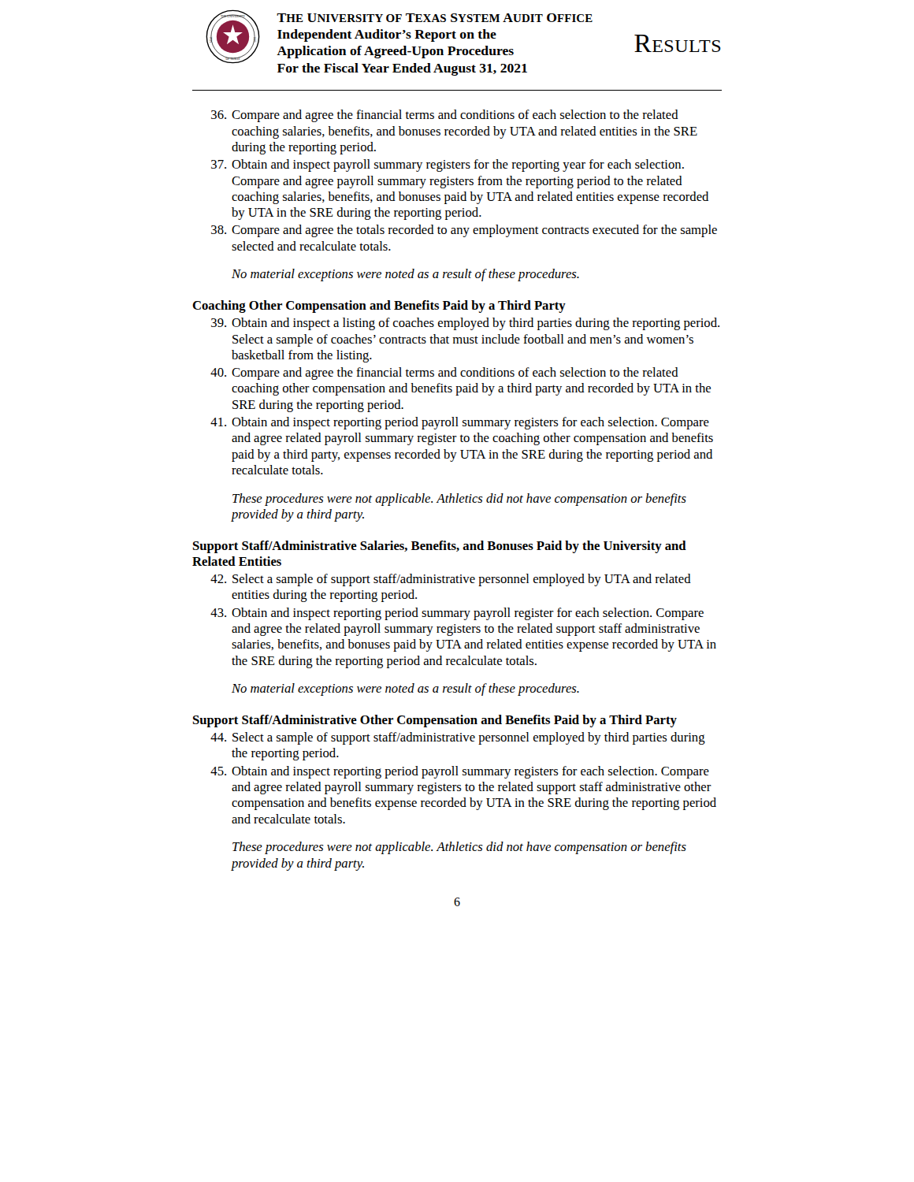THE UNIVERSITY OF TEXAS SEAL 1883
THE UNIVERSITY OF TEXAS SYSTEM AUDIT OFFICE
Independent Auditor’s Report on the
Application of Agreed-Upon Procedures
For the Fiscal Year Ended August 31, 2021
RESULTS
36. Compare and agree the financial terms and conditions of each selection to the related coaching salaries, benefits, and bonuses recorded by UTA and related entities in the SRE during the reporting period.
37. Obtain and inspect payroll summary registers for the reporting year for each selection. Compare and agree payroll summary registers from the reporting period to the related coaching salaries, benefits, and bonuses paid by UTA and related entities expense recorded by UTA in the SRE during the reporting period.
38. Compare and agree the totals recorded to any employment contracts executed for the sample selected and recalculate totals.
No material exceptions were noted as a result of these procedures.
Coaching Other Compensation and Benefits Paid by a Third Party
39. Obtain and inspect a listing of coaches employed by third parties during the reporting period. Select a sample of coaches’ contracts that must include football and men’s and women’s basketball from the listing.
40. Compare and agree the financial terms and conditions of each selection to the related coaching other compensation and benefits paid by a third party and recorded by UTA in the SRE during the reporting period.
41. Obtain and inspect reporting period payroll summary registers for each selection. Compare and agree related payroll summary register to the coaching other compensation and benefits paid by a third party, expenses recorded by UTA in the SRE during the reporting period and recalculate totals.
These procedures were not applicable. Athletics did not have compensation or benefits provided by a third party.
Support Staff/Administrative Salaries, Benefits, and Bonuses Paid by the University and Related Entities
42. Select a sample of support staff/administrative personnel employed by UTA and related entities during the reporting period.
43. Obtain and inspect reporting period summary payroll register for each selection. Compare and agree the related payroll summary registers to the related support staff administrative salaries, benefits, and bonuses paid by UTA and related entities expense recorded by UTA in the SRE during the reporting period and recalculate totals.
No material exceptions were noted as a result of these procedures.
Support Staff/Administrative Other Compensation and Benefits Paid by a Third Party
44. Select a sample of support staff/administrative personnel employed by third parties during the reporting period.
45. Obtain and inspect reporting period payroll summary registers for each selection. Compare and agree related payroll summary registers to the related support staff administrative other compensation and benefits expense recorded by UTA in the SRE during the reporting period and recalculate totals.
These procedures were not applicable. Athletics did not have compensation or benefits provided by a third party.
6